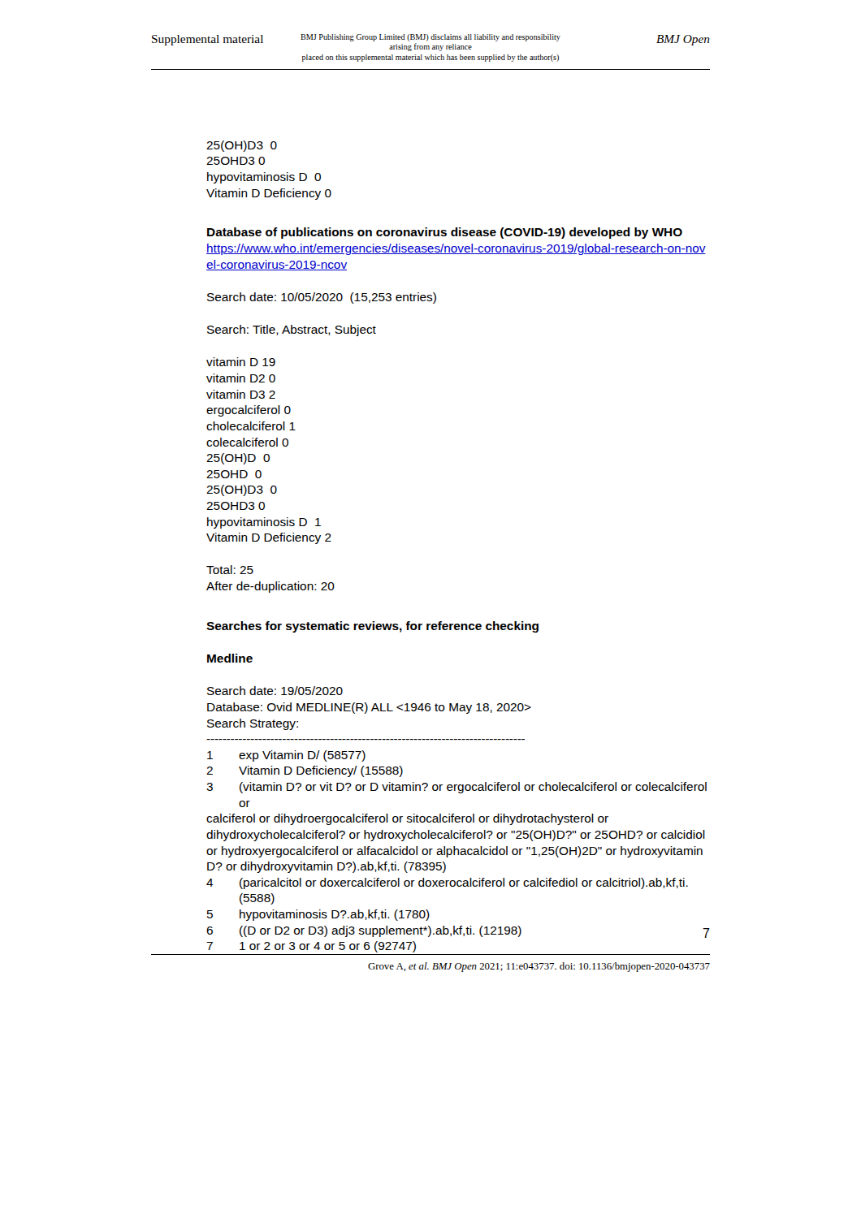Supplemental material
BMJ Publishing Group Limited (BMJ) disclaims all liability and responsibility arising from any reliance
placed on this supplemental material which has been supplied by the author(s)
BMJ Open
25(OH)D3 0
25OHD3 0
hypovitaminosis D 0
Vitamin D Deficiency 0
Database of publications on coronavirus disease (COVID-19) developed by WHO
https://www.who.int/emergencies/diseases/novel-coronavirus-2019/global-research-on-novel-coronavirus-2019-ncov
Search date: 10/05/2020 (15,253 entries)
Search: Title, Abstract, Subject
vitamin D 19
vitamin D2 0
vitamin D3 2
ergocalciferol 0
cholecalciferol 1
colecalciferol 0
25(OH)D 0
25OHD 0
25(OH)D3 0
25OHD3 0
hypovitaminosis D 1
Vitamin D Deficiency 2
Total: 25
After de-duplication: 20
Searches for systematic reviews, for reference checking
Medline
Search date: 19/05/2020
Database: Ovid MEDLINE(R) ALL <1946 to May 18, 2020>
Search Strategy:
--------------------------------------------------------------------------------
1
exp Vitamin D/ (58577)
2
Vitamin D Deficiency/ (15588)
3
(vitamin D? or vit D? or D vitamin? or ergocalciferol or cholecalciferol or colecalciferol or
calciferol or dihydroergocalciferol or sitocalciferol or dihydrotachysterol or dihydroxycholecalciferol? or hydroxycholecalciferol? or "25(OH)D?" or 25OHD? or calcidiol or hydroxyergocalciferol or alfacalcidol or alphacalcidol or "1,25(OH)2D" or hydroxyvitamin D? or dihydroxyvitamin D?).ab,kf,ti. (78395)
4
(paricalcitol or doxercalciferol or doxerocalciferol or calcifediol or calcitriol).ab,kf,ti. (5588)
5
hypovitaminosis D?.ab,kf,ti. (1780)
6
((D or D2 or D3) adj3 supplement*).ab,kf,ti. (12198)
7
1 or 2 or 3 or 4 or 5 or 6 (92747)
7
Grove A, et al. BMJ Open 2021; 11:e043737. doi: 10.1136/bmjopen-2020-043737